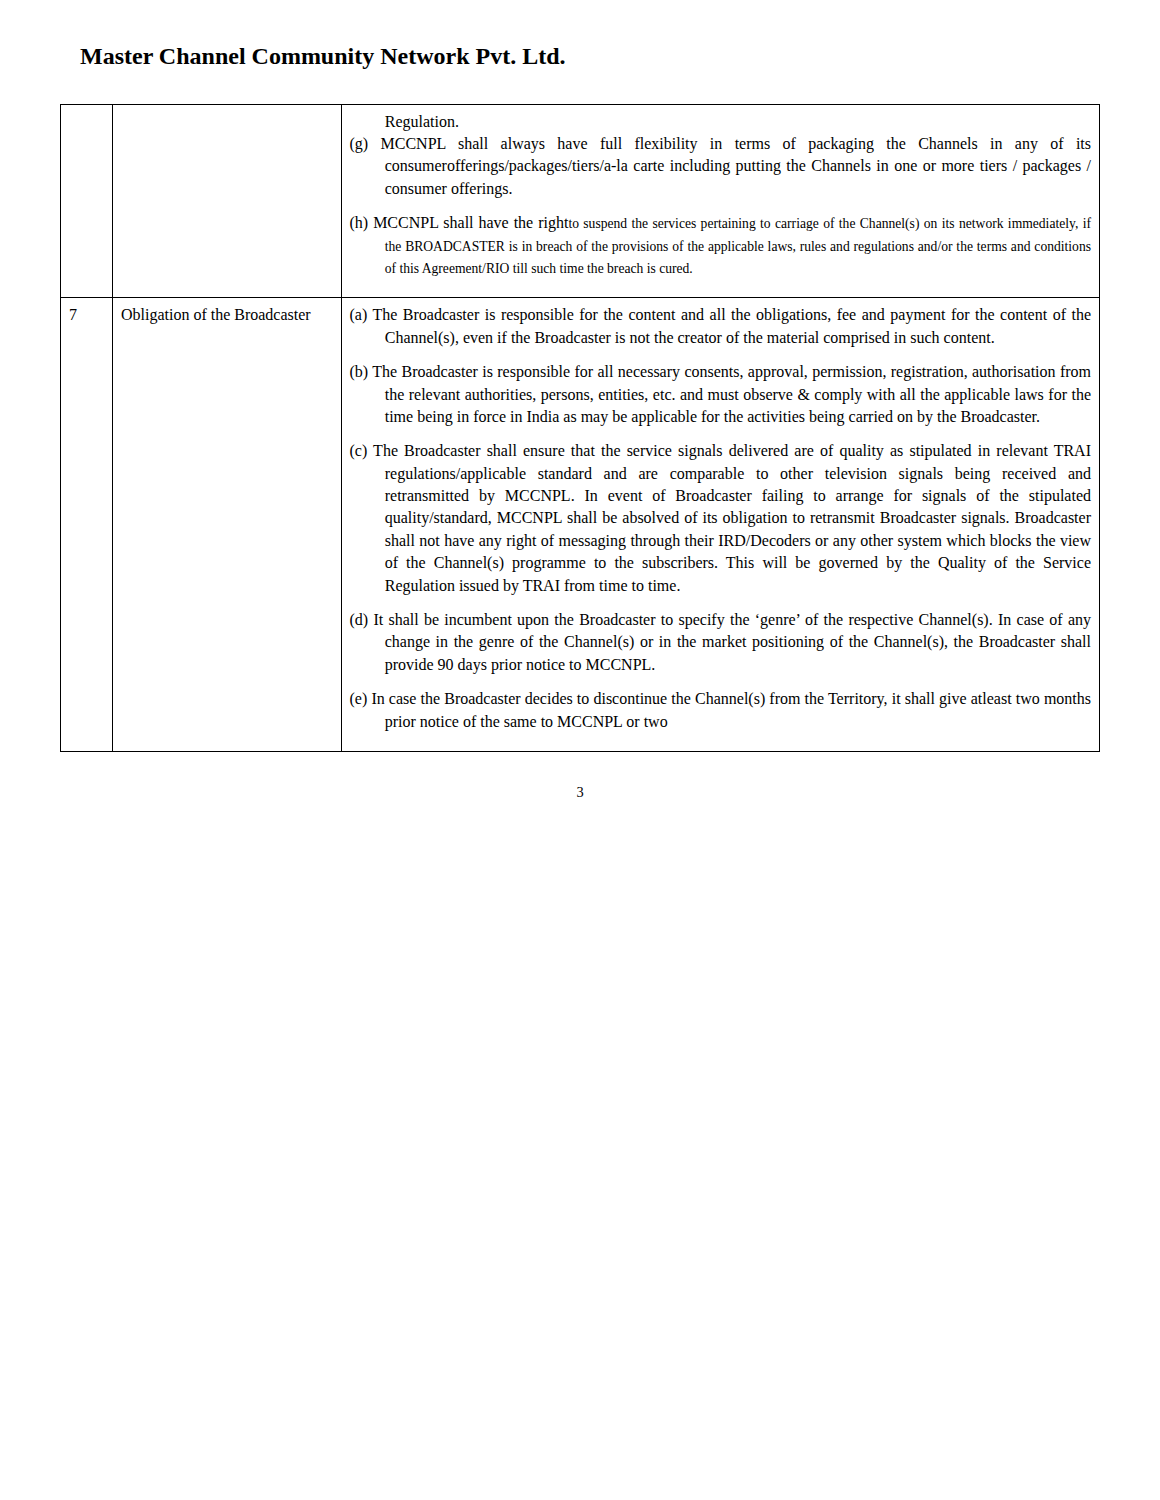Master Channel Community Network Pvt. Ltd.
| | | Regulation. (g) MCCNPL shall always have full flexibility in terms of packaging the Channels in any of its consumerofferings/packages/tiers/a-la carte including putting the Channels in one or more tiers / packages / consumer offerings. (h) MCCNPL shall have the right to suspend the services pertaining to carriage of the Channel(s) on its network immediately, if the BROADCASTER is in breach of the provisions of the applicable laws, rules and regulations and/or the terms and conditions of this Agreement/RIO till such time the breach is cured. |
| 7 | Obligation of the Broadcaster | (a) The Broadcaster is responsible for the content and all the obligations, fee and payment for the content of the Channel(s), even if the Broadcaster is not the creator of the material comprised in such content. (b) The Broadcaster is responsible for all necessary consents, approval, permission, registration, authorisation from the relevant authorities, persons, entities, etc. and must observe & comply with all the applicable laws for the time being in force in India as may be applicable for the activities being carried on by the Broadcaster. (c) The Broadcaster shall ensure that the service signals delivered are of quality as stipulated in relevant TRAI regulations/applicable standard and are comparable to other television signals being received and retransmitted by MCCNPL. In event of Broadcaster failing to arrange for signals of the stipulated quality/standard, MCCNPL shall be absolved of its obligation to retransmit Broadcaster signals. Broadcaster shall not have any right of messaging through their IRD/Decoders or any other system which blocks the view of the Channel(s) programme to the subscribers. This will be governed by the Quality of the Service Regulation issued by TRAI from time to time. (d) It shall be incumbent upon the Broadcaster to specify the ‘genre’ of the respective Channel(s). In case of any change in the genre of the Channel(s) or in the market positioning of the Channel(s), the Broadcaster shall provide 90 days prior notice to MCCNPL. (e) In case the Broadcaster decides to discontinue the Channel(s) from the Territory, it shall give atleast two months prior notice of the same to MCCNPL or two |
3